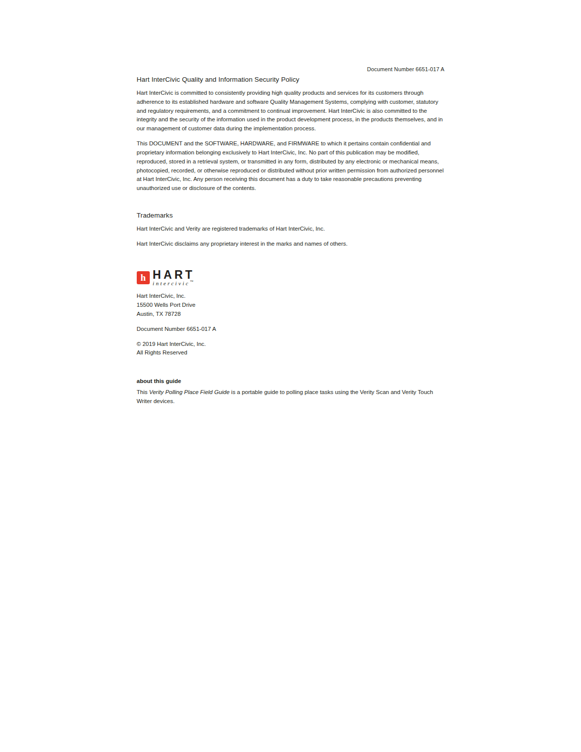Document Number 6651-017 A
Hart InterCivic Quality and Information Security Policy
Hart InterCivic is committed to consistently providing high quality products and services for its customers through adherence to its established hardware and software Quality Management Systems, complying with customer, statutory and regulatory requirements, and a commitment to continual improvement. Hart InterCivic is also committed to the integrity and the security of the information used in the product development process, in the products themselves, and in our management of customer data during the implementation process.
This DOCUMENT and the SOFTWARE, HARDWARE, and FIRMWARE to which it pertains contain confidential and proprietary information belonging exclusively to Hart InterCivic, Inc. No part of this publication may be modified, reproduced, stored in a retrieval system, or transmitted in any form, distributed by any electronic or mechanical means, photocopied, recorded, or otherwise reproduced or distributed without prior written permission from authorized personnel at Hart InterCivic, Inc. Any person receiving this document has a duty to take reasonable precautions preventing unauthorized use or disclosure of the contents.
Trademarks
Hart InterCivic and Verity are registered trademarks of Hart InterCivic, Inc.
Hart InterCivic disclaims any proprietary interest in the marks and names of others.
HART
intercivic™
Hart InterCivic, Inc. 15500 Wells Port Drive Austin, TX 78728
Document Number 6651-017 A
© 2019 Hart InterCivic, Inc. All Rights Reserved
about this guide
This Verity Polling Place Field Guide is a portable guide to polling place tasks using the Verity Scan and Verity Touch Writer devices.